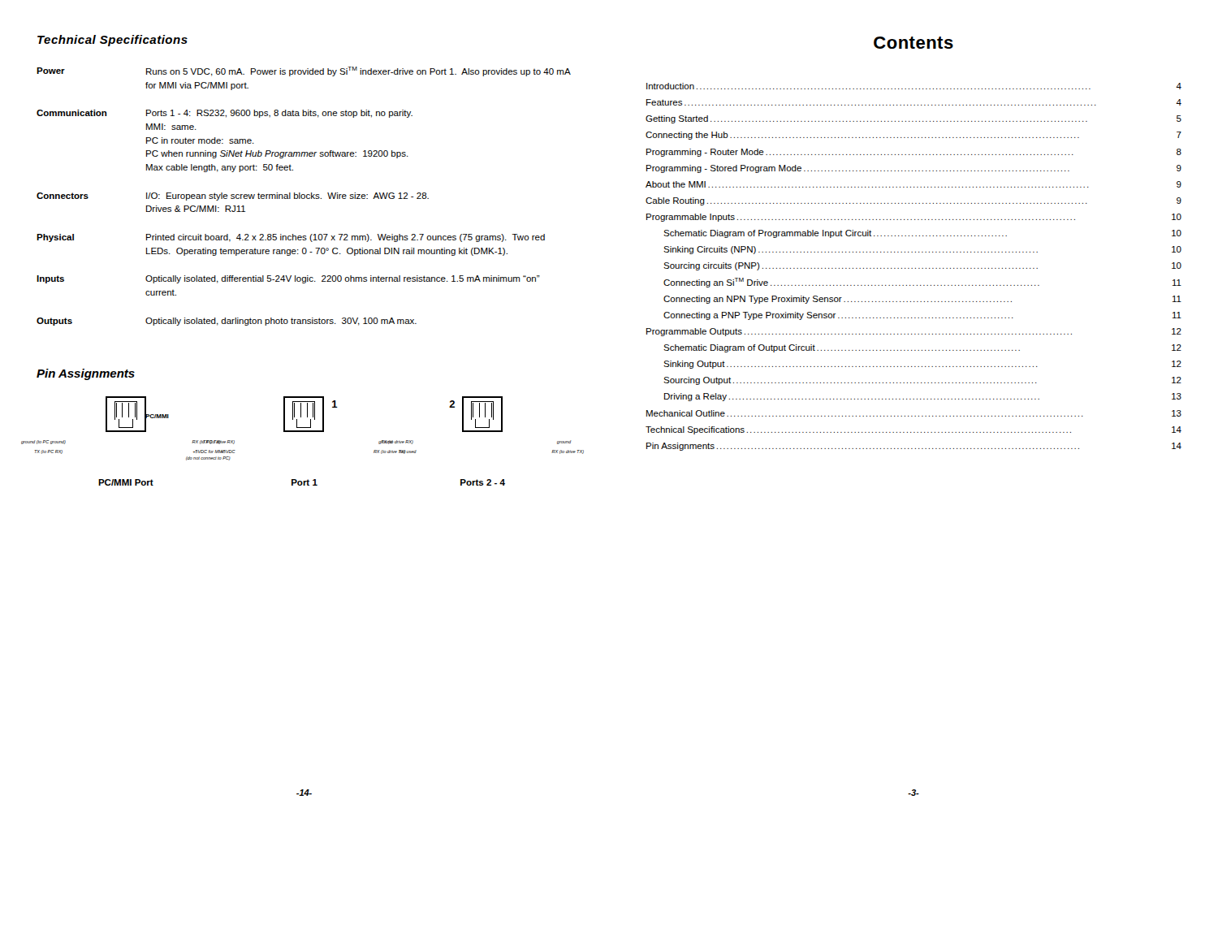Technical Specifications
| Power | Runs on 5 VDC, 60 mA. Power is provided by Si TM indexer-drive on Port 1. Also provides up to 40 mA for MMI via PC/MMI port. |
| Communication | Ports 1 - 4: RS232, 9600 bps, 8 data bits, one stop bit, no parity. MMI: same. PC in router mode: same. PC when running SiNet Hub Programmer software: 19200 bps. Max cable length, any port: 50 feet. |
| Connectors | I/O: European style screw terminal blocks. Wire size: AWG 12 - 28. Drives & PC/MMI: RJ11 |
| Physical | Printed circuit board, 4.2 x 2.85 inches (107 x 72 mm). Weighs 2.7 ounces (75 grams). Two red LEDs. Operating temperature range: 0 - 70° C. Optional DIN rail mounting kit (DMK-1). |
| Inputs | Optically isolated, differential 5-24V logic. 2200 ohms internal resistance. 1.5 mA minimum “on” current. |
| Outputs | Optically isolated, darlington photo transistors. 30V, 100 mA max. |
Pin Assignments
PC/MMI
ground (to PC ground)
TX (to PC RX)
RX (to PC TX)
+5VDC for MMI
(do not connect to PC)
PC/MMI Port
1
TX (to drive RX)
+5VDC
ground
RX (to drive TX)
Port 1
2
TX (to drive RX)
not used
ground
RX (to drive TX)
Ports 2 - 4
-14-
Contents
Introduction.................................................................................................................. 4
Features....................................................................................................................... 4
Getting Started............................................................................................................. 5
Connecting the Hub..................................................................................................... 7
Programming - Router Mode......................................................................................... 8
Programming - Stored Program Mode............................................................................. 9
About the MMI.............................................................................................................. 9
Cable Routing.............................................................................................................. 9
Programmable Inputs.................................................................................................. 10
Schematic Diagram of Programmable Input Circuit....................................... 10
Sinking Circuits (NPN)................................................................................. 10
Sourcing circuits (PNP)................................................................................ 10
Connecting an SiTM Drive.............................................................................. 11
Connecting an NPN Type Proximity Sensor................................................. 11
Connecting a PNP Type Proximity Sensor................................................... 11
Programmable Outputs............................................................................................... 12
Schematic Diagram of Output Circuit........................................................... 12
Sinking Output.......................................................................................... 12
Sourcing Output........................................................................................ 12
Driving a Relay.......................................................................................... 13
Mechanical Outline....................................................................................................... 13
Technical Specifications.............................................................................................. 14
Pin Assignments......................................................................................................... 14
-3-